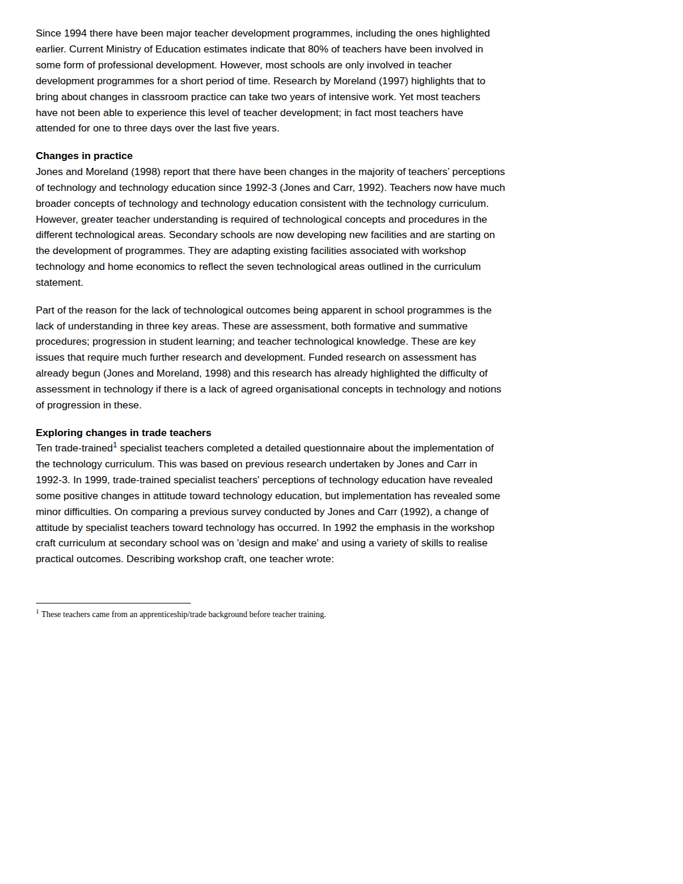Since 1994 there have been major teacher development programmes, including the ones highlighted earlier. Current Ministry of Education estimates indicate that 80% of teachers have been involved in some form of professional development. However, most schools are only involved in teacher development programmes for a short period of time. Research by Moreland (1997) highlights that to bring about changes in classroom practice can take two years of intensive work. Yet most teachers have not been able to experience this level of teacher development; in fact most teachers have attended for one to three days over the last five years.
Changes in practice
Jones and Moreland (1998) report that there have been changes in the majority of teachers’ perceptions of technology and technology education since 1992-3 (Jones and Carr, 1992). Teachers now have much broader concepts of technology and technology education consistent with the technology curriculum. However, greater teacher understanding is required of technological concepts and procedures in the different technological areas. Secondary schools are now developing new facilities and are starting on the development of programmes. They are adapting existing facilities associated with workshop technology and home economics to reflect the seven technological areas outlined in the curriculum statement.
Part of the reason for the lack of technological outcomes being apparent in school programmes is the lack of understanding in three key areas. These are assessment, both formative and summative procedures; progression in student learning; and teacher technological knowledge. These are key issues that require much further research and development. Funded research on assessment has already begun (Jones and Moreland, 1998) and this research has already highlighted the difficulty of assessment in technology if there is a lack of agreed organisational concepts in technology and notions of progression in these.
Exploring changes in trade teachers
Ten trade-trained1 specialist teachers completed a detailed questionnaire about the implementation of the technology curriculum. This was based on previous research undertaken by Jones and Carr in 1992-3. In 1999, trade-trained specialist teachers' perceptions of technology education have revealed some positive changes in attitude toward technology education, but implementation has revealed some minor difficulties. On comparing a previous survey conducted by Jones and Carr (1992), a change of attitude by specialist teachers toward technology has occurred. In 1992 the emphasis in the workshop craft curriculum at secondary school was on 'design and make' and using a variety of skills to realise practical outcomes. Describing workshop craft, one teacher wrote:
1 These teachers came from an apprenticeship/trade background before teacher training.